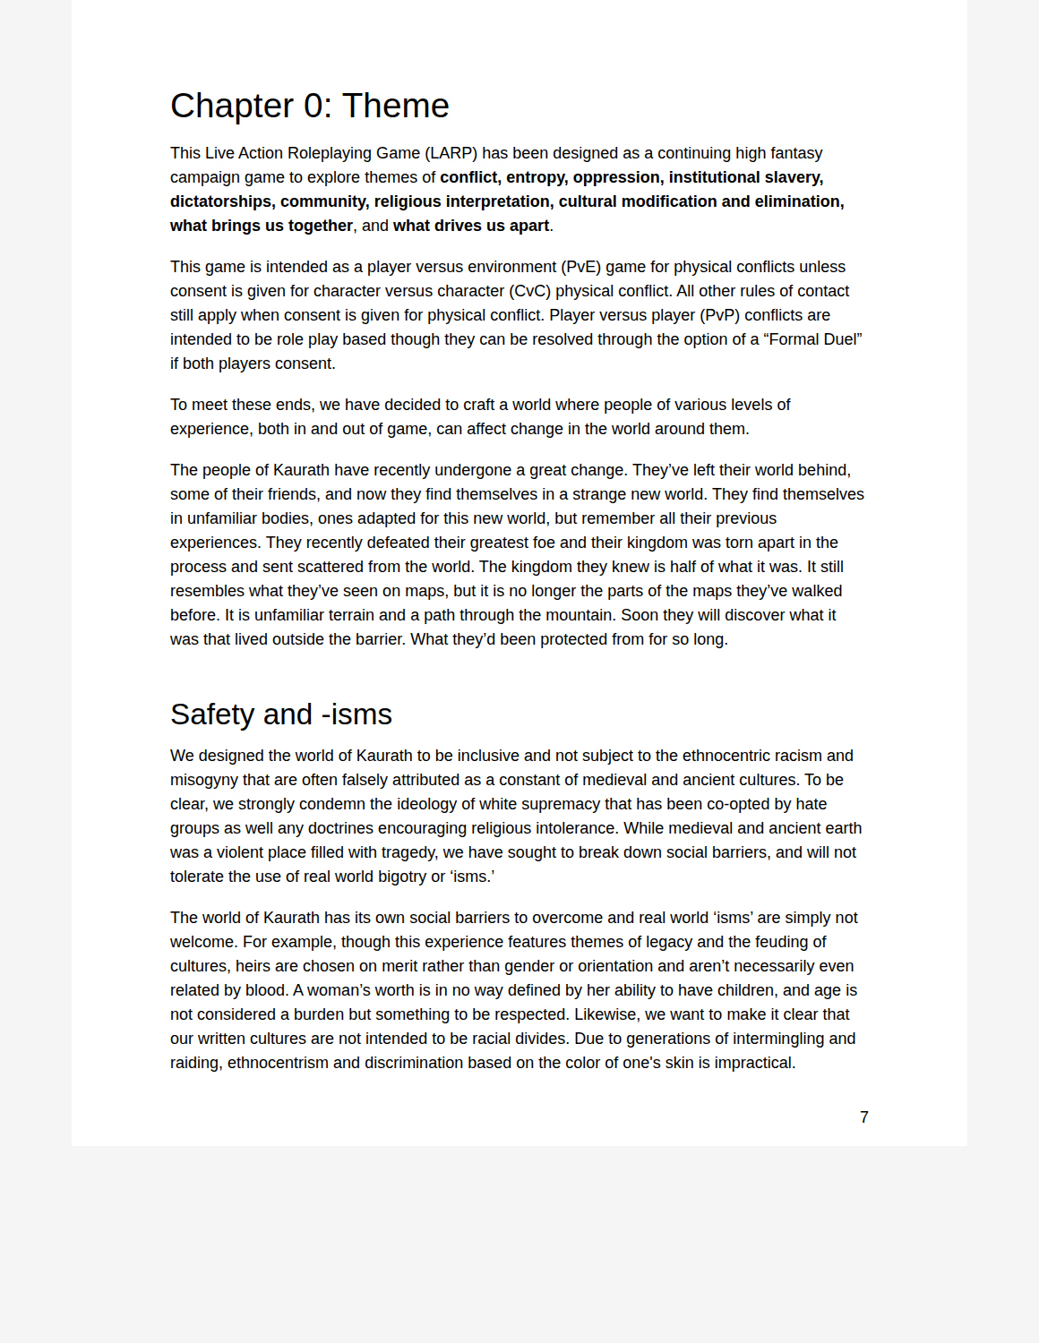Chapter 0: Theme
This Live Action Roleplaying Game (LARP) has been designed as a continuing high fantasy campaign game to explore themes of conflict, entropy, oppression, institutional slavery, dictatorships, community, religious interpretation, cultural modification and elimination, what brings us together, and what drives us apart.
This game is intended as a player versus environment (PvE) game for physical conflicts unless consent is given for character versus character (CvC) physical conflict. All other rules of contact still apply when consent is given for physical conflict. Player versus player (PvP) conflicts are intended to be role play based though they can be resolved through the option of a “Formal Duel” if both players consent.
To meet these ends, we have decided to craft a world where people of various levels of experience, both in and out of game, can affect change in the world around them.
The people of Kaurath have recently undergone a great change. They’ve left their world behind, some of their friends, and now they find themselves in a strange new world. They find themselves in unfamiliar bodies, ones adapted for this new world, but remember all their previous experiences. They recently defeated their greatest foe and their kingdom was torn apart in the process and sent scattered from the world. The kingdom they knew is half of what it was. It still resembles what they’ve seen on maps, but it is no longer the parts of the maps they’ve walked before. It is unfamiliar terrain and a path through the mountain. Soon they will discover what it was that lived outside the barrier. What they’d been protected from for so long.
Safety and -isms
We designed the world of Kaurath to be inclusive and not subject to the ethnocentric racism and misogyny that are often falsely attributed as a constant of medieval and ancient cultures. To be clear, we strongly condemn the ideology of white supremacy that has been co-opted by hate groups as well any doctrines encouraging religious intolerance. While medieval and ancient earth was a violent place filled with tragedy, we have sought to break down social barriers, and will not tolerate the use of real world bigotry or ‘isms.’
The world of Kaurath has its own social barriers to overcome and real world ‘isms’ are simply not welcome. For example, though this experience features themes of legacy and the feuding of cultures, heirs are chosen on merit rather than gender or orientation and aren’t necessarily even related by blood. A woman’s worth is in no way defined by her ability to have children, and age is not considered a burden but something to be respected. Likewise, we want to make it clear that our written cultures are not intended to be racial divides. Due to generations of intermingling and raiding, ethnocentrism and discrimination based on the color of one's skin is impractical.
7